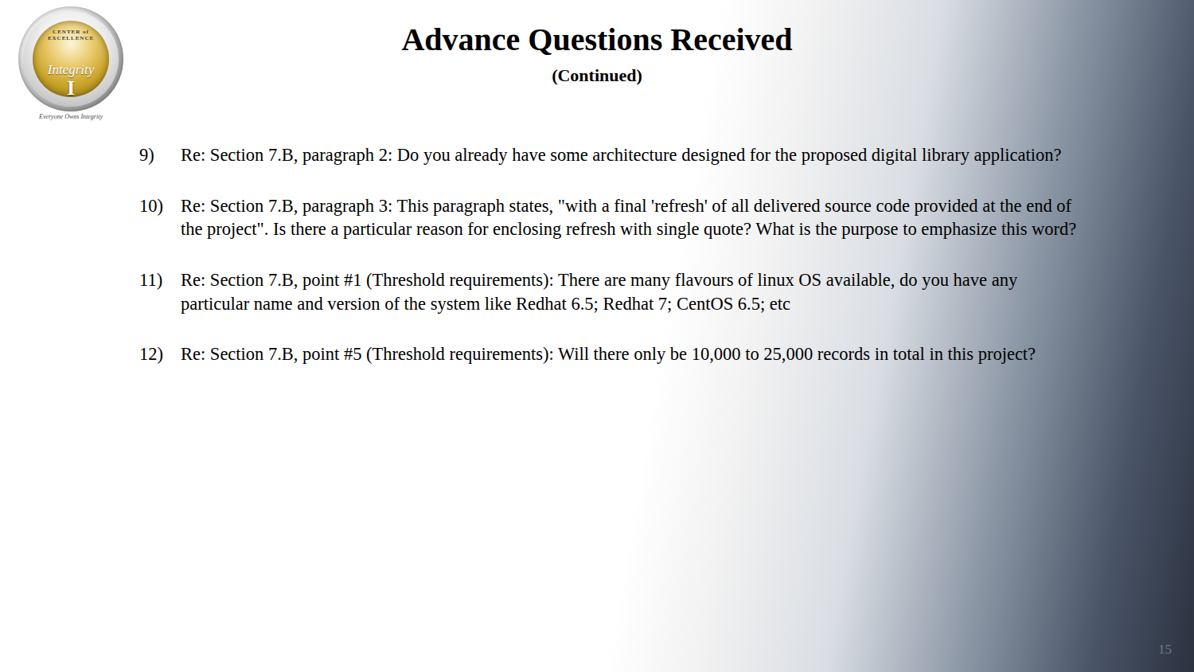CENTER of EXCELLENCE
Integrity
I
Everyone Owns Integrity
Advance Questions Received
(Continued)
9)
Re: Section 7.B, paragraph 2: Do you already have some architecture designed for the proposed digital library application?
10)
Re: Section 7.B, paragraph 3: This paragraph states, "with a final 'refresh' of all delivered source code provided at the end of the project". Is there a particular reason for enclosing refresh with single quote? What is the purpose to emphasize this word?
11)
Re: Section 7.B, point #1 (Threshold requirements): There are many flavours of linux OS available, do you have any particular name and version of the system like Redhat 6.5; Redhat 7; CentOS 6.5; etc
12)
Re: Section 7.B, point #5 (Threshold requirements): Will there only be 10,000 to 25,000 records in total in this project?
15